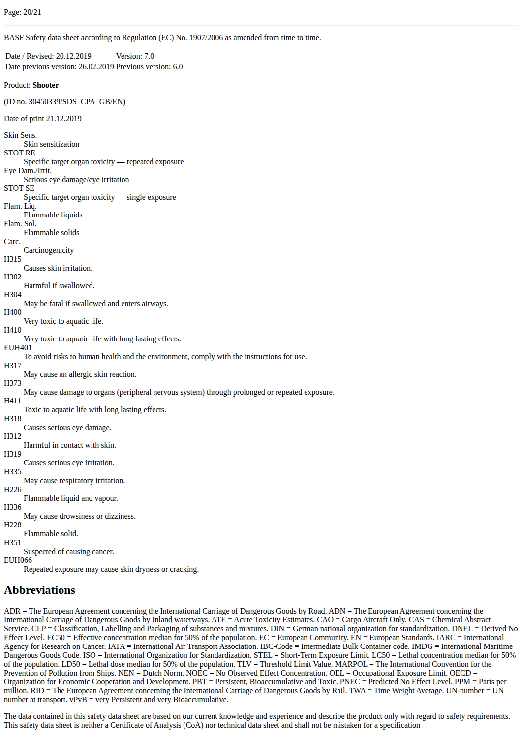Page: 20/21
BASF Safety data sheet according to Regulation (EC) No. 1907/2006 as amended from time to time.
| Date / Revised: 20.12.2019 | Version: 7.0 |
| Date previous version: 26.02.2019 | Previous version: 6.0 |
Product: Shooter
(ID no. 30450339/SDS_CPA_GB/EN)
Date of print 21.12.2019
Skin Sens.
Skin sensitization
STOT RE
Specific target organ toxicity — repeated exposure
Eye Dam./Irrit.
Serious eye damage/eye irritation
STOT SE
Specific target organ toxicity — single exposure
Flam. Liq.
Flammable liquids
Flam. Sol.
Flammable solids
Carc.
Carcinogenicity
H315
Causes skin irritation.
H302
Harmful if swallowed.
H304
May be fatal if swallowed and enters airways.
H400
Very toxic to aquatic life.
H410
Very toxic to aquatic life with long lasting effects.
EUH401
To avoid risks to human health and the environment, comply with the instructions for use.
H317
May cause an allergic skin reaction.
H373
May cause damage to organs (peripheral nervous system) through prolonged or repeated exposure.
H411
Toxic to aquatic life with long lasting effects.
H318
Causes serious eye damage.
H312
Harmful in contact with skin.
H319
Causes serious eye irritation.
H335
May cause respiratory irritation.
H226
Flammable liquid and vapour.
H336
May cause drowsiness or dizziness.
H228
Flammable solid.
H351
Suspected of causing cancer.
EUH066
Repeated exposure may cause skin dryness or cracking.
Abbreviations
ADR = The European Agreement concerning the International Carriage of Dangerous Goods by Road. ADN = The European Agreement concerning the International Carriage of Dangerous Goods by Inland waterways. ATE = Acute Toxicity Estimates. CAO = Cargo Aircraft Only. CAS = Chemical Abstract Service. CLP = Classification, Labelling and Packaging of substances and mixtures. DIN = German national organization for standardization. DNEL = Derived No Effect Level. EC50 = Effective concentration median for 50% of the population. EC = European Community. EN = European Standards. IARC = International Agency for Research on Cancer. IATA = International Air Transport Association. IBC-Code = Intermediate Bulk Container code. IMDG = International Maritime Dangerous Goods Code. ISO = International Organization for Standardization. STEL = Short-Term Exposure Limit. LC50 = Lethal concentration median for 50% of the population. LD50 = Lethal dose median for 50% of the population. TLV = Threshold Limit Value. MARPOL = The International Convention for the Prevention of Pollution from Ships. NEN = Dutch Norm. NOEC = No Observed Effect Concentration. OEL = Occupational Exposure Limit. OECD = Organization for Economic Cooperation and Development. PBT = Persistent, Bioaccumulative and Toxic. PNEC = Predicted No Effect Level. PPM = Parts per million. RID = The European Agreement concerning the International Carriage of Dangerous Goods by Rail. TWA = Time Weight Average. UN-number = UN number at transport. vPvB = very Persistent and very Bioaccumulative.
The data contained in this safety data sheet are based on our current knowledge and experience and describe the product only with regard to safety requirements. This safety data sheet is neither a Certificate of Analysis (CoA) nor technical data sheet and shall not be mistaken for a specification